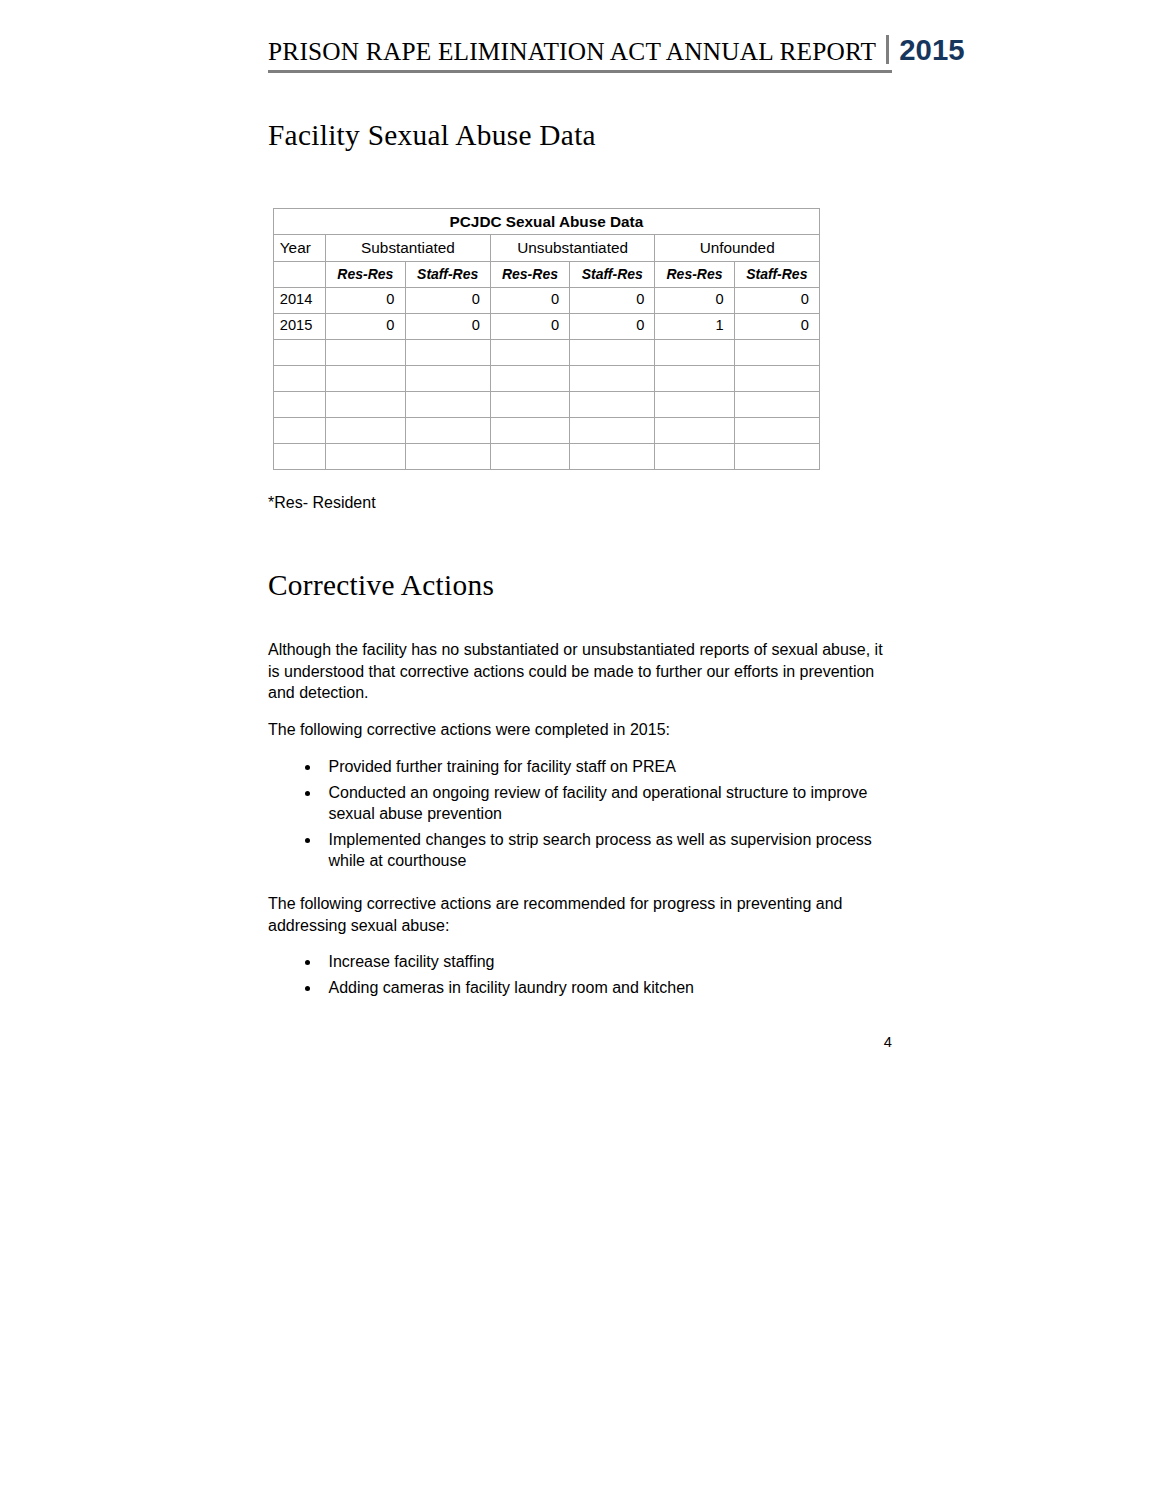PRISON RAPE ELIMINATION ACT ANNUAL REPORT
2015
Facility Sexual Abuse Data
| PCJDC Sexual Abuse Data |
| --- |
| Year | Substantiated | Unsubstantiated | Unfounded |
| | Res-Res | Staff-Res | Res-Res | Staff-Res | Res-Res | Staff-Res |
| 2014 | 0 | 0 | 0 | 0 | 0 | 0 |
| 2015 | 0 | 0 | 0 | 0 | 1 | 0 |
*Res- Resident
Corrective Actions
Although the facility has no substantiated or unsubstantiated reports of sexual abuse, it is understood that corrective actions could be made to further our efforts in prevention and detection.
The following corrective actions were completed in 2015:
Provided further training for facility staff on PREA
Conducted an ongoing review of facility and operational structure to improve sexual abuse prevention
Implemented changes to strip search process as well as supervision process while at courthouse
The following corrective actions are recommended for progress in preventing and addressing sexual abuse:
Increase facility staffing
Adding cameras in facility laundry room and kitchen
4